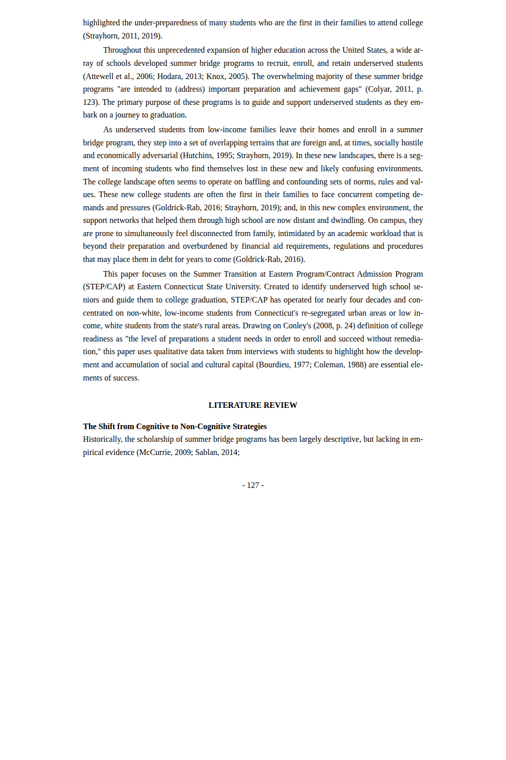highlighted the under-preparedness of many students who are the first in their families to attend college (Strayhorn, 2011, 2019).
Throughout this unprecedented expansion of higher education across the United States, a wide array of schools developed summer bridge programs to recruit, enroll, and retain underserved students (Attewell et al., 2006; Hodara, 2013; Knox, 2005). The overwhelming majority of these summer bridge programs "are intended to (address) important preparation and achievement gaps" (Colyar, 2011, p. 123). The primary purpose of these programs is to guide and support underserved students as they embark on a journey to graduation.
As underserved students from low-income families leave their homes and enroll in a summer bridge program, they step into a set of overlapping terrains that are foreign and, at times, socially hostile and economically adversarial (Hutchins, 1995; Strayhorn, 2019). In these new landscapes, there is a segment of incoming students who find themselves lost in these new and likely confusing environments. The college landscape often seems to operate on baffling and confounding sets of norms, rules and values. These new college students are often the first in their families to face concurrent competing demands and pressures (Goldrick-Rab, 2016; Strayhorn, 2019); and, in this new complex environment, the support networks that helped them through high school are now distant and dwindling. On campus, they are prone to simultaneously feel disconnected from family, intimidated by an academic workload that is beyond their preparation and overburdened by financial aid requirements, regulations and procedures that may place them in debt for years to come (Goldrick-Rab, 2016).
This paper focuses on the Summer Transition at Eastern Program/Contract Admission Program (STEP/CAP) at Eastern Connecticut State University. Created to identify underserved high school seniors and guide them to college graduation, STEP/CAP has operated for nearly four decades and concentrated on non-white, low-income students from Connecticut's re-segregated urban areas or low income, white students from the state's rural areas. Drawing on Conley's (2008, p. 24) definition of college readiness as "the level of preparations a student needs in order to enroll and succeed without remediation," this paper uses qualitative data taken from interviews with students to highlight how the development and accumulation of social and cultural capital (Bourdieu, 1977; Coleman, 1988) are essential elements of success.
Literature Review
The Shift from Cognitive to Non-Cognitive Strategies
Historically, the scholarship of summer bridge programs has been largely descriptive, but lacking in empirical evidence (McCurrie, 2009; Sablan, 2014;
- 127 -